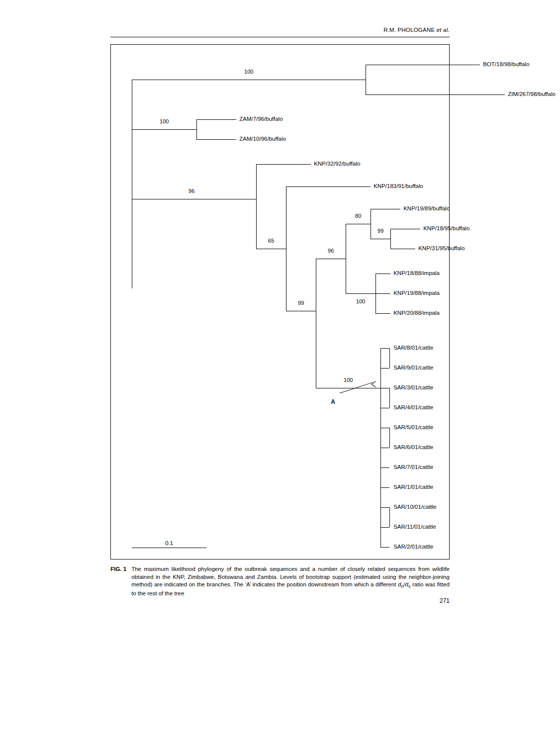R.M. PHOLOGANE et al.
100
BOT/18/98/buffalo
ZIM/267/98/buffalo
100
ZAM/7/96/buffalo
ZAM/10/96/buffalo
96
KNP/32/92/buffalo
65
KNP/183/91/buffalo
99
96
80
KNP/19/89/buffalo
99
KNP/18/95/buffalo
KNP/31/95/buffalo
100
KNP/18/88/impala
KNP/19/88/impala
KNP/20/88/impala
100
SAR/8/01/cattle
SAR/9/01/cattle
SAR/3/01/cattle
SAR/4/01/cattle
SAR/5/01/cattle
SAR/6/01/cattle
SAR/7/01/cattle
SAR/1/01/cattle
SAR/10/01/cattle
SAR/11/01/cattle
SAR/2/01/cattle
A
0.1
FIG. 1
The maximum likelihood phylogeny of the outbreak sequences and a number of closely related sequences from wildlife obtained in the KNP, Zimbabwe, Botswana and Zambia. Levels of bootstrap support (estimated using the neighbor-joining method) are indicated on the branches. The ‘A’ indicates the position downstream from which a different dn/ds ratio was fitted to the rest of the tree
271